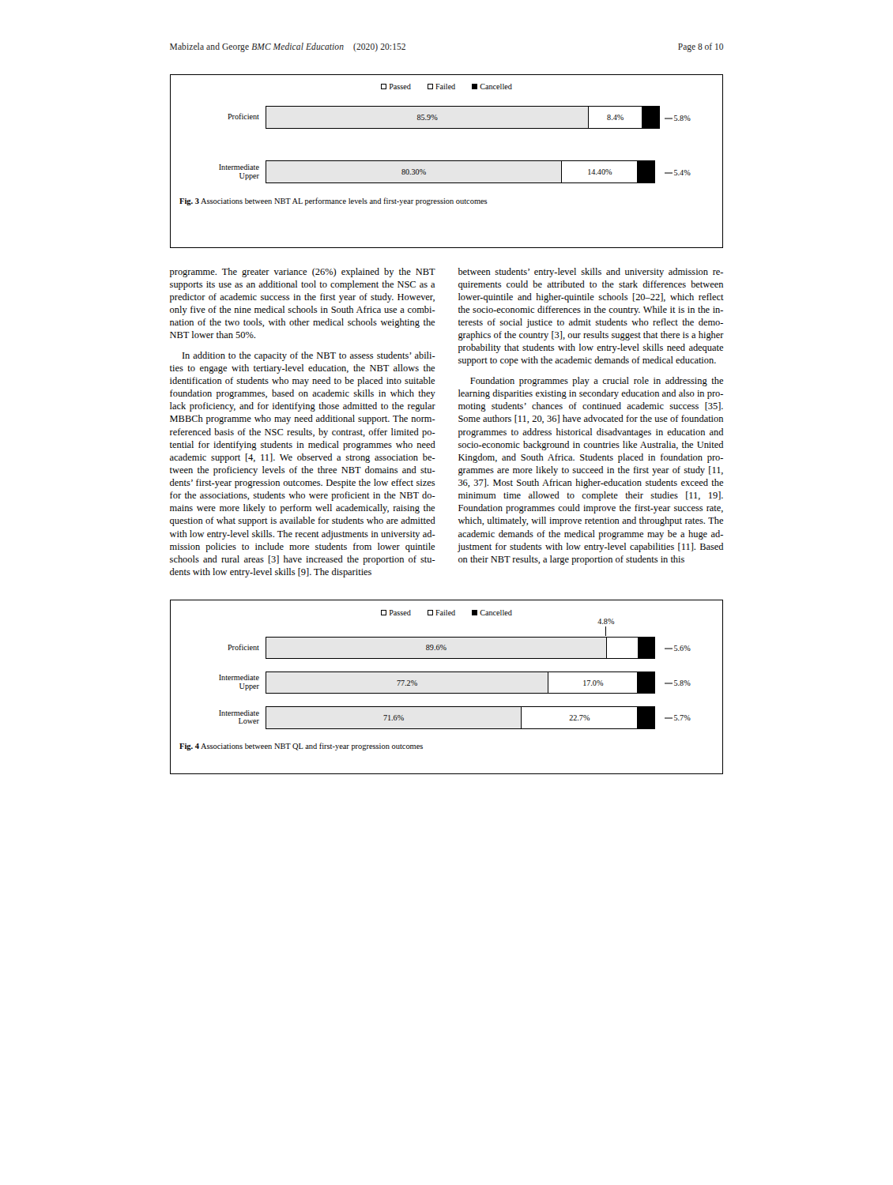Mabizela and George BMC Medical Education (2020) 20:152
Page 8 of 10
Passed Failed Cancelled
Proficient
85.9%
8.4%
5.8%
Intermediate
Upper
80.30%
14.40%
5.4%
Fig. 3 Associations between NBT AL performance levels and first-year progression outcomes
programme. The greater variance (26%) explained by the NBT supports its use as an additional tool to complement the NSC as a predictor of academic success in the first year of study. However, only five of the nine medical schools in South Africa use a combination of the two tools, with other medical schools weighting the NBT lower than 50%.
In addition to the capacity of the NBT to assess students’ abilities to engage with tertiary-level education, the NBT allows the identification of students who may need to be placed into suitable foundation programmes, based on academic skills in which they lack proficiency, and for identifying those admitted to the regular MBBCh programme who may need additional support. The norm-referenced basis of the NSC results, by contrast, offer limited potential for identifying students in medical programmes who need academic support [4, 11]. We observed a strong association between the proficiency levels of the three NBT domains and students’ first-year progression outcomes. Despite the low effect sizes for the associations, students who were proficient in the NBT domains were more likely to perform well academically, raising the question of what support is available for students who are admitted with low entry-level skills. The recent adjustments in university admission policies to include more students from lower quintile schools and rural areas [3] have increased the proportion of students with low entry-level skills [9]. The disparities
between students’ entry-level skills and university admission requirements could be attributed to the stark differences between lower-quintile and higher-quintile schools [20–22], which reflect the socio-economic differences in the country. While it is in the interests of social justice to admit students who reflect the demographics of the country [3], our results suggest that there is a higher probability that students with low entry-level skills need adequate support to cope with the academic demands of medical education.
Foundation programmes play a crucial role in addressing the learning disparities existing in secondary education and also in promoting students’ chances of continued academic success [35]. Some authors [11, 20, 36] have advocated for the use of foundation programmes to address historical disadvantages in education and socio-economic background in countries like Australia, the United Kingdom, and South Africa. Students placed in foundation programmes are more likely to succeed in the first year of study [11, 36, 37]. Most South African higher-education students exceed the minimum time allowed to complete their studies [11, 19]. Foundation programmes could improve the first-year success rate, which, ultimately, will improve retention and throughput rates. The academic demands of the medical programme may be a huge adjustment for students with low entry-level capabilities [11]. Based on their NBT results, a large proportion of students in this
Passed Failed Cancelled
Proficient
89.6%
4.8%
5.6%
Intermediate
Upper
77.2%
17.0%
5.8%
Intermediate
Lower
71.6%
22.7%
5.7%
Fig. 4 Associations between NBT QL and first-year progression outcomes